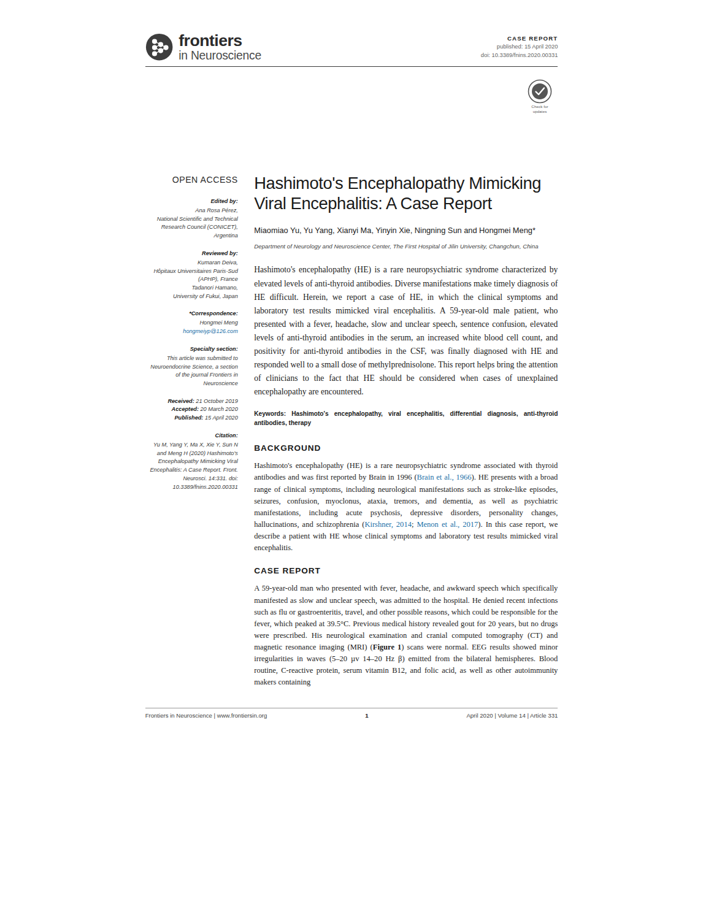frontiers in Neuroscience
Case Report
published: 15 April 2020
doi: 10.3389/fnins.2020.00331
Check for
updates
OPEN ACCESS
Edited by:
Ana Rosa Pérez,
National Scientific and Technical Research Council (CONICET), Argentina
Reviewed by:
Kumaran Deiva,
Hôpitaux Universitaires Paris-Sud (APHP), France
Tadanori Hamano,
University of Fukui, Japan
*Correspondence:
Hongmei Meng
hongmeiyp@126.com
Specialty section:
This article was submitted to Neuroendocrine Science, a section of the journal Frontiers in Neuroscience
Received: 21 October 2019
Accepted: 20 March 2020
Published: 15 April 2020
Citation:
Yu M, Yang Y, Ma X, Xie Y, Sun N and Meng H (2020) Hashimoto's Encephalopathy Mimicking Viral Encephalitis: A Case Report. Front. Neurosci. 14:331. doi: 10.3389/fnins.2020.00331
Hashimoto's Encephalopathy Mimicking Viral Encephalitis: A Case Report
Miaomiao Yu, Yu Yang, Xianyi Ma, Yinyin Xie, Ningning Sun and Hongmei Meng*
Department of Neurology and Neuroscience Center, The First Hospital of Jilin University, Changchun, China
Hashimoto's encephalopathy (HE) is a rare neuropsychiatric syndrome characterized by elevated levels of anti-thyroid antibodies. Diverse manifestations make timely diagnosis of HE difficult. Herein, we report a case of HE, in which the clinical symptoms and laboratory test results mimicked viral encephalitis. A 59-year-old male patient, who presented with a fever, headache, slow and unclear speech, sentence confusion, elevated levels of anti-thyroid antibodies in the serum, an increased white blood cell count, and positivity for anti-thyroid antibodies in the CSF, was finally diagnosed with HE and responded well to a small dose of methylprednisolone. This report helps bring the attention of clinicians to the fact that HE should be considered when cases of unexplained encephalopathy are encountered.
Keywords: Hashimoto's encephalopathy, viral encephalitis, differential diagnosis, anti-thyroid antibodies, therapy
Background
Hashimoto's encephalopathy (HE) is a rare neuropsychiatric syndrome associated with thyroid antibodies and was first reported by Brain in 1996 (Brain et al., 1966). HE presents with a broad range of clinical symptoms, including neurological manifestations such as stroke-like episodes, seizures, confusion, myoclonus, ataxia, tremors, and dementia, as well as psychiatric manifestations, including acute psychosis, depressive disorders, personality changes, hallucinations, and schizophrenia (Kirshner, 2014; Menon et al., 2017). In this case report, we describe a patient with HE whose clinical symptoms and laboratory test results mimicked viral encephalitis.
Case Report
A 59-year-old man who presented with fever, headache, and awkward speech which specifically manifested as slow and unclear speech, was admitted to the hospital. He denied recent infections such as flu or gastroenteritis, travel, and other possible reasons, which could be responsible for the fever, which peaked at 39.5°C. Previous medical history revealed gout for 20 years, but no drugs were prescribed. His neurological examination and cranial computed tomography (CT) and magnetic resonance imaging (MRI) (Figure 1) scans were normal. EEG results showed minor irregularities in waves (5–20 µv 14–20 Hz β) emitted from the bilateral hemispheres. Blood routine, C-reactive protein, serum vitamin B12, and folic acid, as well as other autoimmunity makers containing
Frontiers in Neuroscience | www.frontiersin.org
1
April 2020 | Volume 14 | Article 331